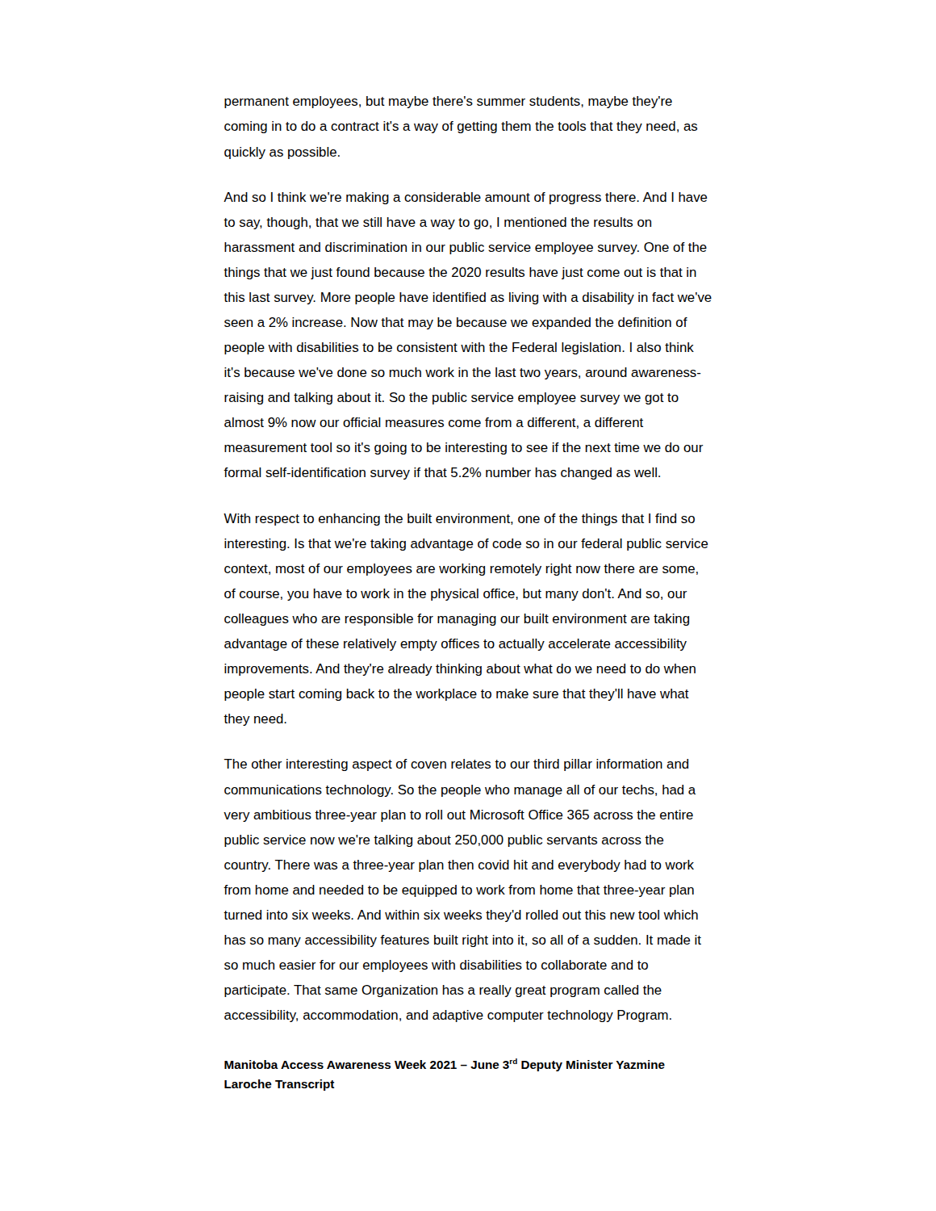permanent employees, but maybe there's summer students, maybe they're coming in to do a contract it's a way of getting them the tools that they need, as quickly as possible.
And so I think we're making a considerable amount of progress there. And I have to say, though, that we still have a way to go, I mentioned the results on harassment and discrimination in our public service employee survey. One of the things that we just found because the 2020 results have just come out is that in this last survey. More people have identified as living with a disability in fact we've seen a 2% increase. Now that may be because we expanded the definition of people with disabilities to be consistent with the Federal legislation. I also think it's because we've done so much work in the last two years, around awareness-raising and talking about it. So the public service employee survey we got to almost 9% now our official measures come from a different, a different measurement tool so it's going to be interesting to see if the next time we do our formal self-identification survey if that 5.2% number has changed as well.
With respect to enhancing the built environment, one of the things that I find so interesting. Is that we're taking advantage of code so in our federal public service context, most of our employees are working remotely right now there are some, of course, you have to work in the physical office, but many don't. And so, our colleagues who are responsible for managing our built environment are taking advantage of these relatively empty offices to actually accelerate accessibility improvements. And they're already thinking about what do we need to do when people start coming back to the workplace to make sure that they'll have what they need.
The other interesting aspect of coven relates to our third pillar information and communications technology. So the people who manage all of our techs, had a very ambitious three-year plan to roll out Microsoft Office 365 across the entire public service now we're talking about 250,000 public servants across the country. There was a three-year plan then covid hit and everybody had to work from home and needed to be equipped to work from home that three-year plan turned into six weeks. And within six weeks they'd rolled out this new tool which has so many accessibility features built right into it, so all of a sudden. It made it so much easier for our employees with disabilities to collaborate and to participate. That same Organization has a really great program called the accessibility, accommodation, and adaptive computer technology Program.
Manitoba Access Awareness Week 2021 – June 3rd Deputy Minister Yazmine Laroche Transcript